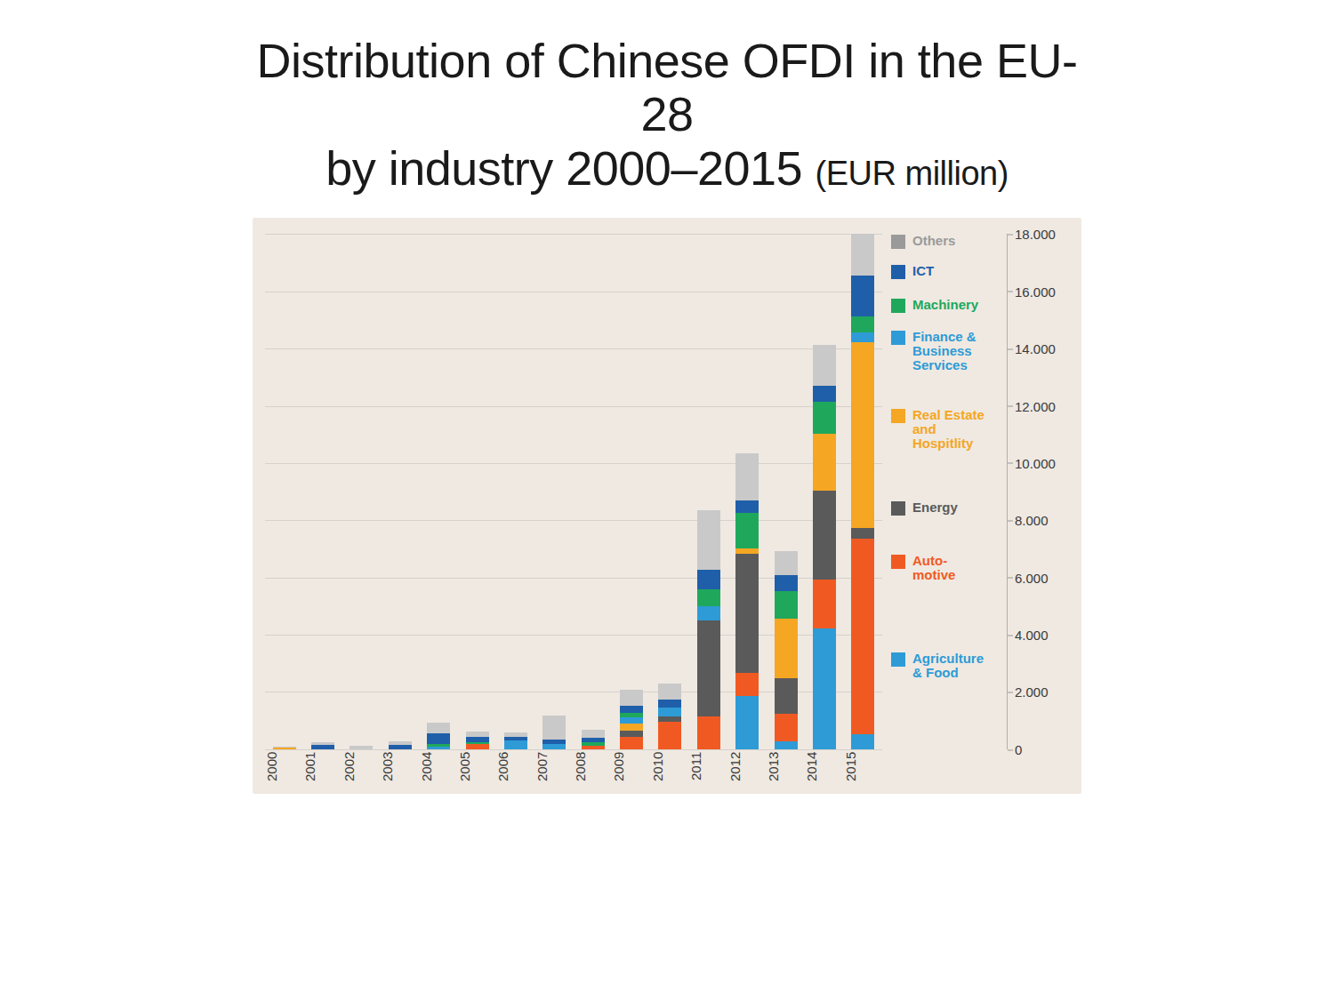Distribution of Chinese OFDI in the EU-28
by industry 2000–2015 (EUR million)
2000
2001
2002
2003
2004
2005
2006
2007
2008
2009
2010
2011
2012
2013
2014
2015
Others
ICT
Machinery
Finance &Business Services
Real Estate and Hospitlity
Energy
Auto-motive
Agriculture& Food
18.000 16.000 14.000 12.000 10.000 8.000 6.000 4.000 2.000 0